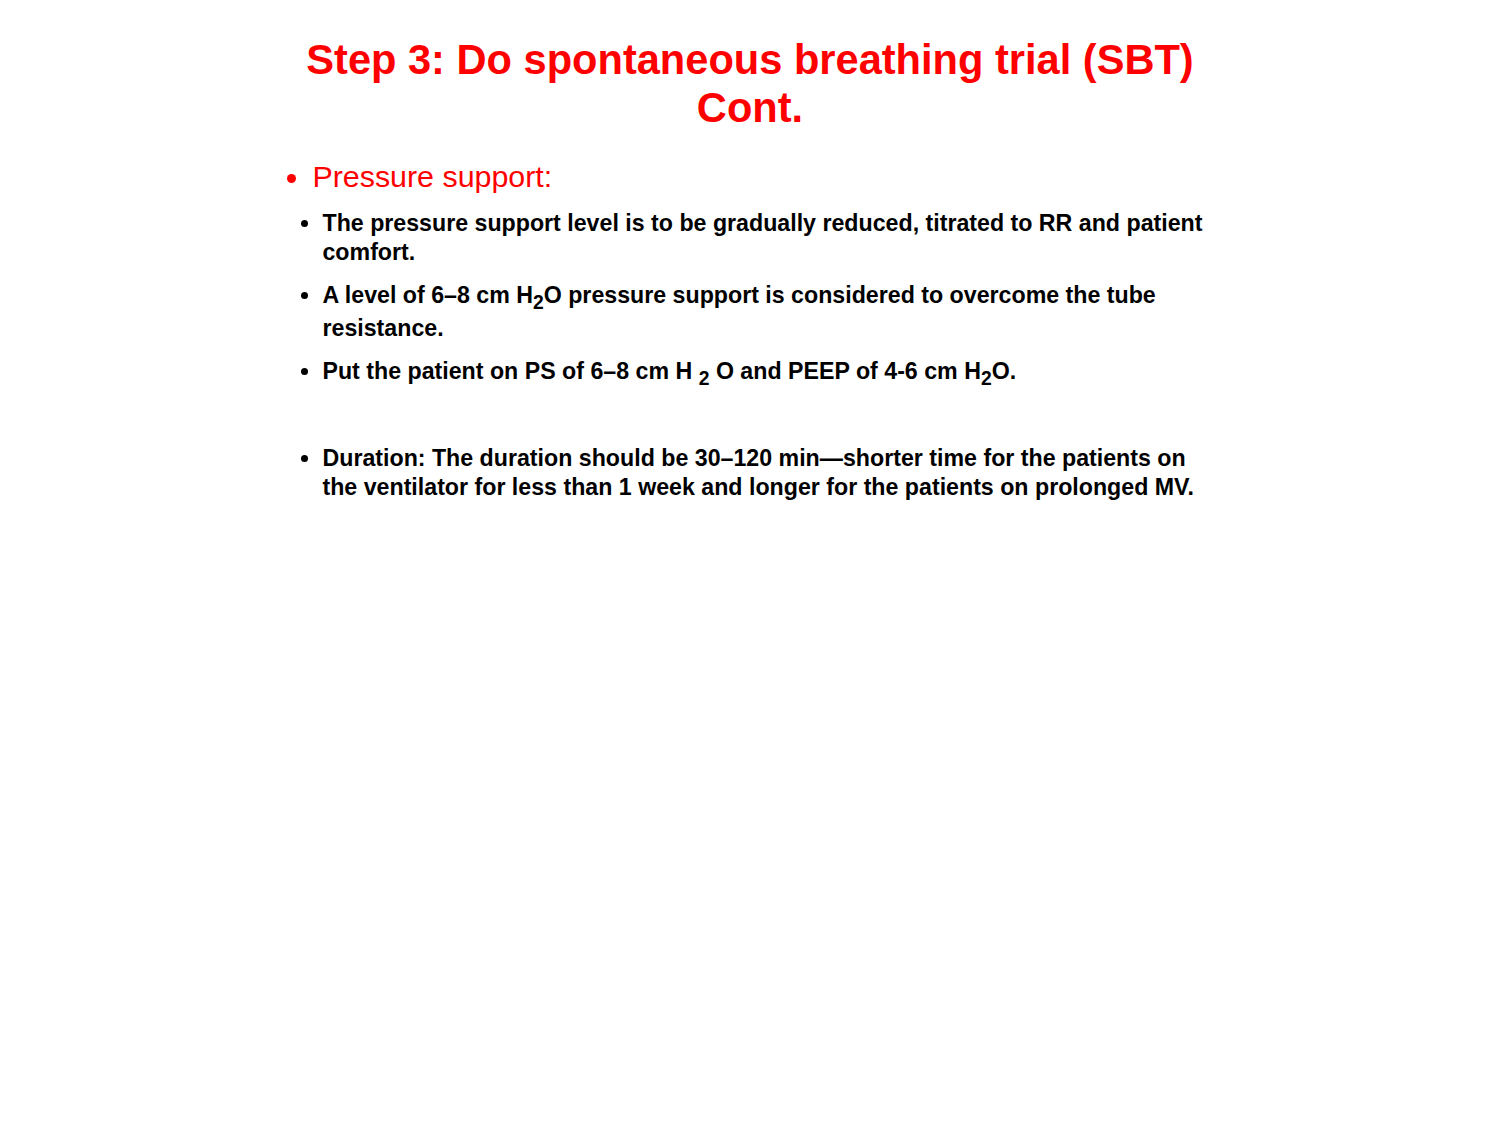Step 3: Do spontaneous breathing trial (SBT) Cont.
Pressure support:
The pressure support level is to be gradually reduced, titrated to RR and patient comfort.
A level of 6–8 cm H2O pressure support is considered to overcome the tube resistance.
Put the patient on PS of 6–8 cm H 2 O and PEEP of 4-6 cm H2O.
Duration: The duration should be 30–120 min—shorter time for the patients on the ventilator for less than 1 week and longer for the patients on prolonged MV.